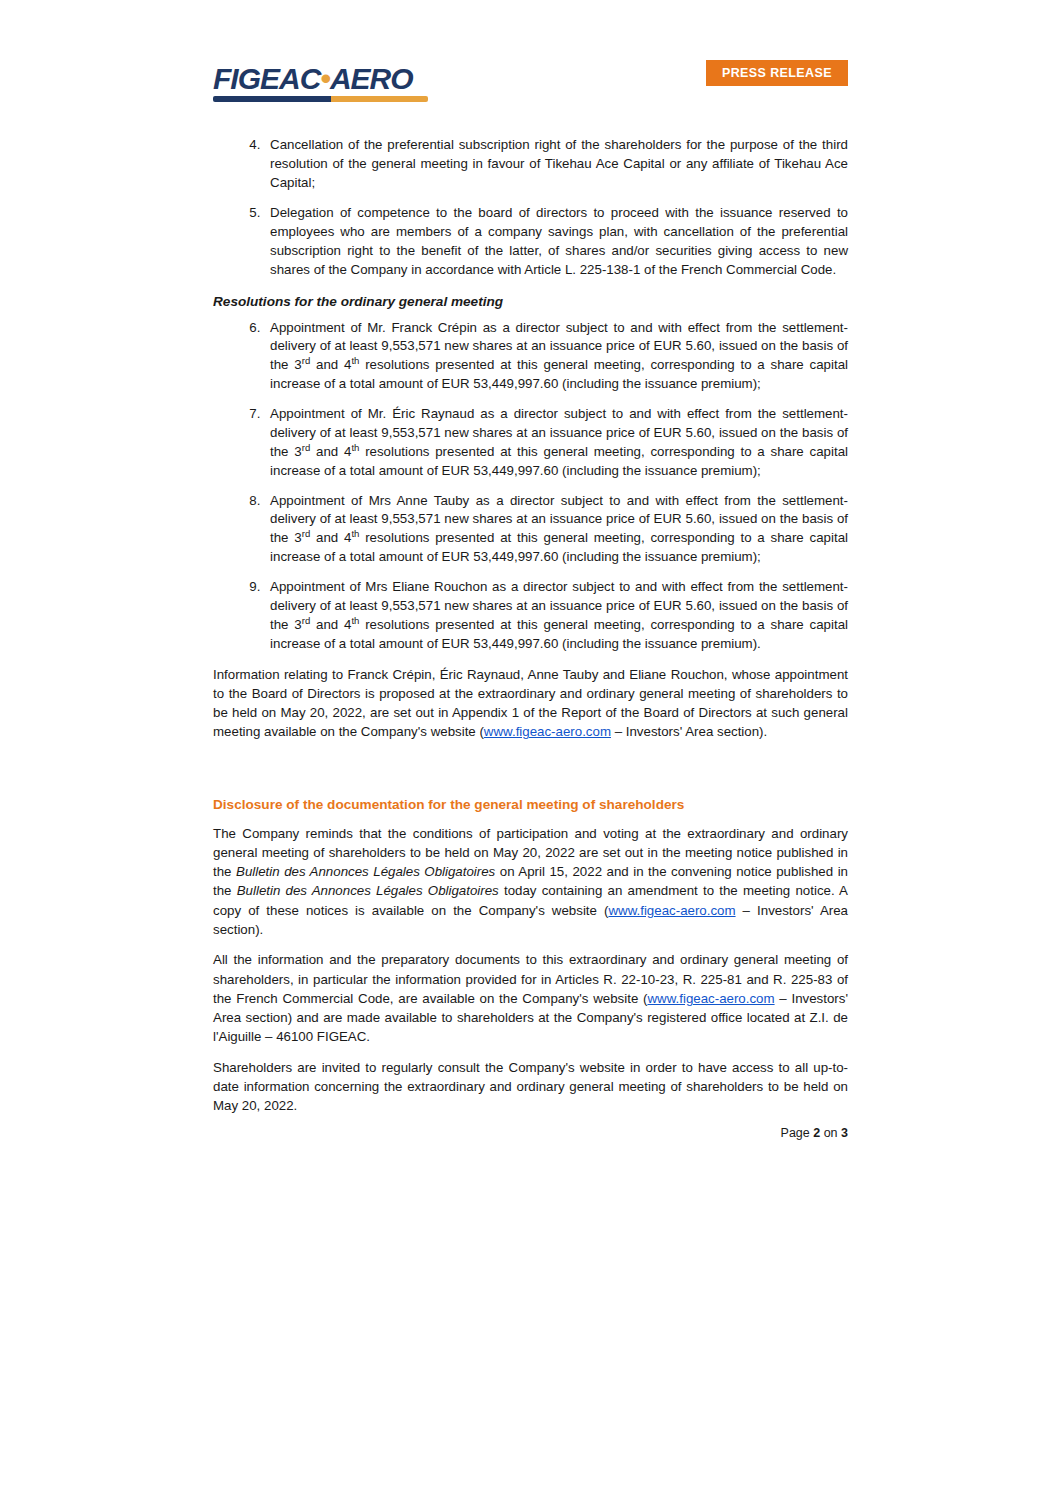FIGEAC•AERO
PRESS RELEASE
Cancellation of the preferential subscription right of the shareholders for the purpose of the third resolution of the general meeting in favour of Tikehau Ace Capital or any affiliate of Tikehau Ace Capital;
Delegation of competence to the board of directors to proceed with the issuance reserved to employees who are members of a company savings plan, with cancellation of the preferential subscription right to the benefit of the latter, of shares and/or securities giving access to new shares of the Company in accordance with Article L. 225-138-1 of the French Commercial Code.
Resolutions for the ordinary general meeting
Appointment of Mr. Franck Crépin as a director subject to and with effect from the settlement-delivery of at least 9,553,571 new shares at an issuance price of EUR 5.60, issued on the basis of the 3rd and 4th resolutions presented at this general meeting, corresponding to a share capital increase of a total amount of EUR 53,449,997.60 (including the issuance premium);
Appointment of Mr. Éric Raynaud as a director subject to and with effect from the settlement-delivery of at least 9,553,571 new shares at an issuance price of EUR 5.60, issued on the basis of the 3rd and 4th resolutions presented at this general meeting, corresponding to a share capital increase of a total amount of EUR 53,449,997.60 (including the issuance premium);
Appointment of Mrs Anne Tauby as a director subject to and with effect from the settlement-delivery of at least 9,553,571 new shares at an issuance price of EUR 5.60, issued on the basis of the 3rd and 4th resolutions presented at this general meeting, corresponding to a share capital increase of a total amount of EUR 53,449,997.60 (including the issuance premium);
Appointment of Mrs Eliane Rouchon as a director subject to and with effect from the settlement-delivery of at least 9,553,571 new shares at an issuance price of EUR 5.60, issued on the basis of the 3rd and 4th resolutions presented at this general meeting, corresponding to a share capital increase of a total amount of EUR 53,449,997.60 (including the issuance premium).
Information relating to Franck Crépin, Éric Raynaud, Anne Tauby and Eliane Rouchon, whose appointment to the Board of Directors is proposed at the extraordinary and ordinary general meeting of shareholders to be held on May 20, 2022, are set out in Appendix 1 of the Report of the Board of Directors at such general meeting available on the Company's website (www.figeac-aero.com – Investors' Area section).
Disclosure of the documentation for the general meeting of shareholders
The Company reminds that the conditions of participation and voting at the extraordinary and ordinary general meeting of shareholders to be held on May 20, 2022 are set out in the meeting notice published in the Bulletin des Annonces Légales Obligatoires on April 15, 2022 and in the convening notice published in the Bulletin des Annonces Légales Obligatoires today containing an amendment to the meeting notice. A copy of these notices is available on the Company's website (www.figeac-aero.com – Investors' Area section).
All the information and the preparatory documents to this extraordinary and ordinary general meeting of shareholders, in particular the information provided for in Articles R. 22-10-23, R. 225-81 and R. 225-83 of the French Commercial Code, are available on the Company's website (www.figeac-aero.com – Investors' Area section) and are made available to shareholders at the Company's registered office located at Z.I. de l'Aiguille – 46100 FIGEAC.
Shareholders are invited to regularly consult the Company's website in order to have access to all up-to-date information concerning the extraordinary and ordinary general meeting of shareholders to be held on May 20, 2022.
Page 2 on 3